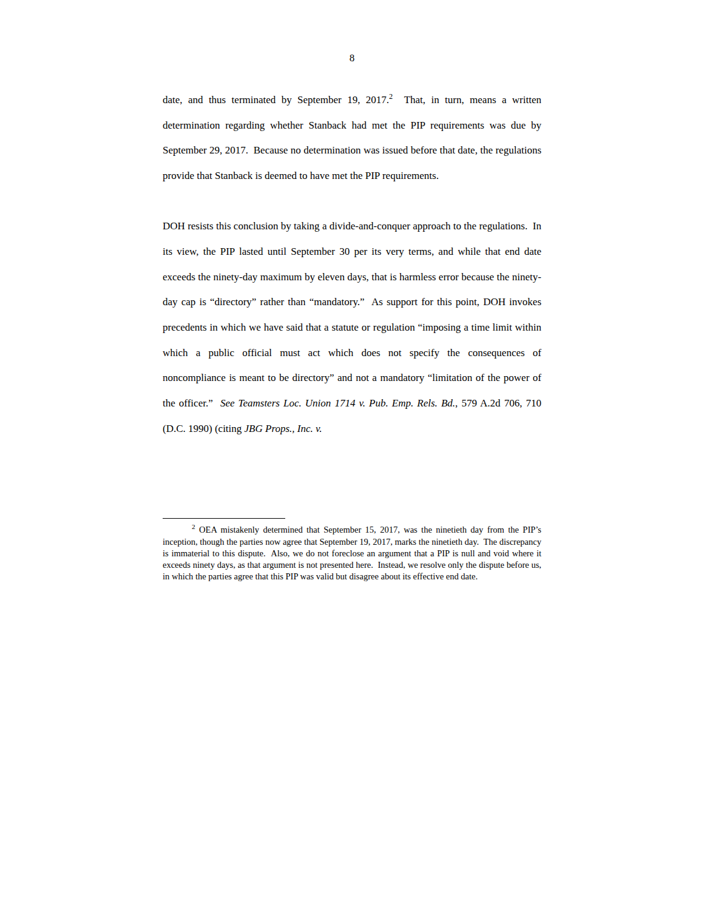8
date, and thus terminated by September 19, 2017.2 That, in turn, means a written determination regarding whether Stanback had met the PIP requirements was due by September 29, 2017. Because no determination was issued before that date, the regulations provide that Stanback is deemed to have met the PIP requirements.
DOH resists this conclusion by taking a divide-and-conquer approach to the regulations. In its view, the PIP lasted until September 30 per its very terms, and while that end date exceeds the ninety-day maximum by eleven days, that is harmless error because the ninety-day cap is “directory” rather than “mandatory.” As support for this point, DOH invokes precedents in which we have said that a statute or regulation “imposing a time limit within which a public official must act which does not specify the consequences of noncompliance is meant to be directory” and not a mandatory “limitation of the power of the officer.” See Teamsters Loc. Union 1714 v. Pub. Emp. Rels. Bd., 579 A.2d 706, 710 (D.C. 1990) (citing JBG Props., Inc. v.
2 OEA mistakenly determined that September 15, 2017, was the ninetieth day from the PIP’s inception, though the parties now agree that September 19, 2017, marks the ninetieth day. The discrepancy is immaterial to this dispute. Also, we do not foreclose an argument that a PIP is null and void where it exceeds ninety days, as that argument is not presented here. Instead, we resolve only the dispute before us, in which the parties agree that this PIP was valid but disagree about its effective end date.